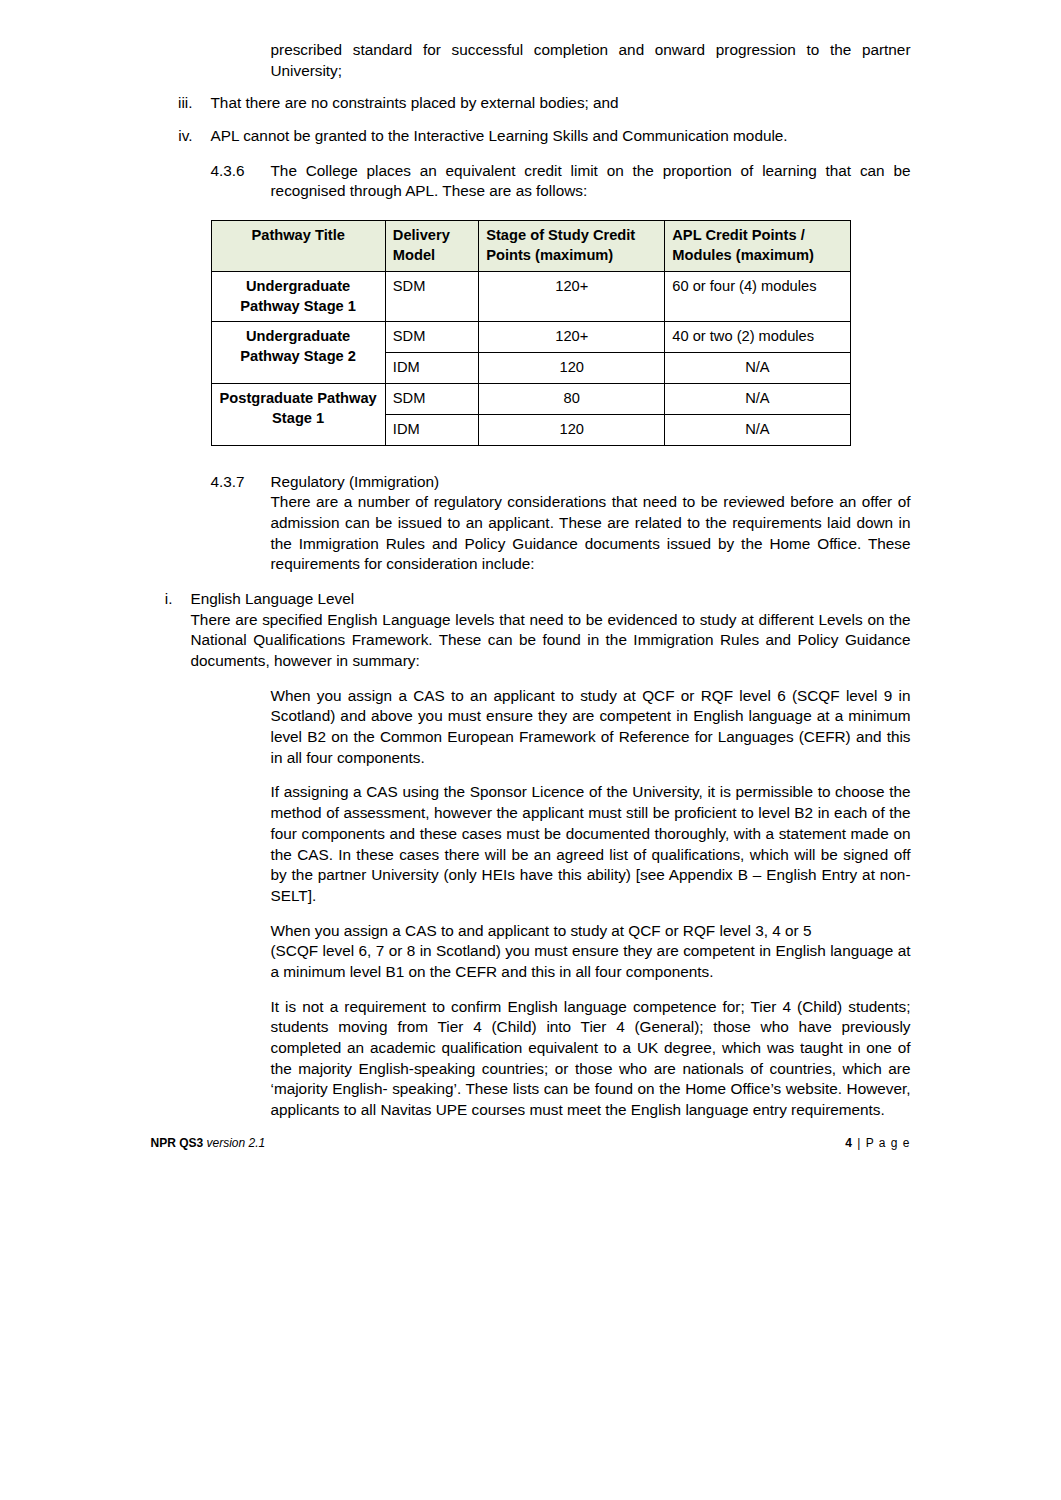prescribed standard for successful completion and onward progression to the partner University;
iii. That there are no constraints placed by external bodies; and
iv. APL cannot be granted to the Interactive Learning Skills and Communication module.
4.3.6 The College places an equivalent credit limit on the proportion of learning that can be recognised through APL. These are as follows:
| Pathway Title | Delivery Model | Stage of Study Credit Points (maximum) | APL Credit Points / Modules (maximum) |
| --- | --- | --- | --- |
| Undergraduate Pathway Stage 1 | SDM | 120+ | 60 or four (4) modules |
| Undergraduate Pathway Stage 2 | SDM | 120+ | 40 or two (2) modules |
| IDM | 120 | N/A |
| Postgraduate Pathway Stage 1 | SDM | 80 | N/A |
| IDM | 120 | N/A |
4.3.7 Regulatory (Immigration)
There are a number of regulatory considerations that need to be reviewed before an offer of admission can be issued to an applicant. These are related to the requirements laid down in the Immigration Rules and Policy Guidance documents issued by the Home Office. These requirements for consideration include:
i. English Language Level
There are specified English Language levels that need to be evidenced to study at different Levels on the National Qualifications Framework. These can be found in the Immigration Rules and Policy Guidance documents, however in summary:
When you assign a CAS to an applicant to study at QCF or RQF level 6 (SCQF level 9 in Scotland) and above you must ensure they are competent in English language at a minimum level B2 on the Common European Framework of Reference for Languages (CEFR) and this in all four components.
If assigning a CAS using the Sponsor Licence of the University, it is permissible to choose the method of assessment, however the applicant must still be proficient to level B2 in each of the four components and these cases must be documented thoroughly, with a statement made on the CAS. In these cases there will be an agreed list of qualifications, which will be signed off by the partner University (only HEIs have this ability) [see Appendix B – English Entry at non-SELT].
When you assign a CAS to and applicant to study at QCF or RQF level 3, 4 or 5
(SCQF level 6, 7 or 8 in Scotland) you must ensure they are competent in English language at a minimum level B1 on the CEFR and this in all four components.
It is not a requirement to confirm English language competence for; Tier 4 (Child) students; students moving from Tier 4 (Child) into Tier 4 (General); those who have previously completed an academic qualification equivalent to a UK degree, which was taught in one of the majority English-speaking countries; or those who are nationals of countries, which are ‘majority English- speaking’. These lists can be found on the Home Office’s website. However, applicants to all Navitas UPE courses must meet the English language entry requirements.
NPR QS3 version 2.1 4 | P a g e